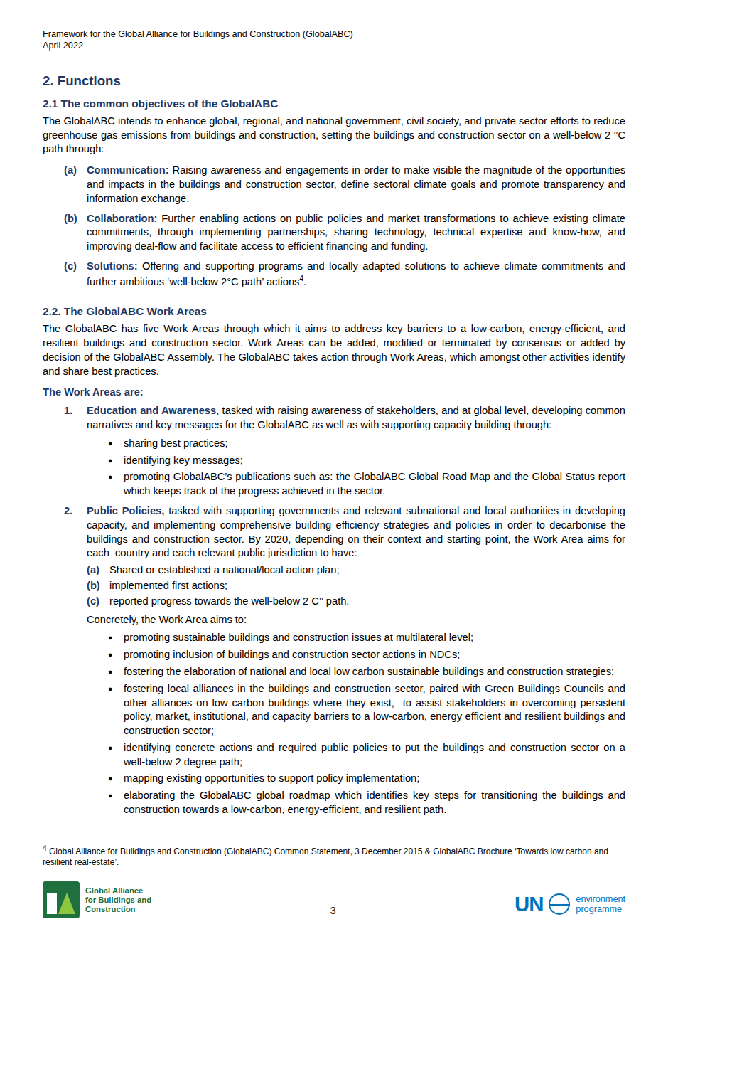Framework for the Global Alliance for Buildings and Construction (GlobalABC)
April 2022
2. Functions
2.1 The common objectives of the GlobalABC
The GlobalABC intends to enhance global, regional, and national government, civil society, and private sector efforts to reduce greenhouse gas emissions from buildings and construction, setting the buildings and construction sector on a well-below 2 °C path through:
(a) Communication: Raising awareness and engagements in order to make visible the magnitude of the opportunities and impacts in the buildings and construction sector, define sectoral climate goals and promote transparency and information exchange.
(b) Collaboration: Further enabling actions on public policies and market transformations to achieve existing climate commitments, through implementing partnerships, sharing technology, technical expertise and know-how, and improving deal-flow and facilitate access to efficient financing and funding.
(c) Solutions: Offering and supporting programs and locally adapted solutions to achieve climate commitments and further ambitious ‘well-below 2°C path’ actions4.
2.2. The GlobalABC Work Areas
The GlobalABC has five Work Areas through which it aims to address key barriers to a low-carbon, energy-efficient, and resilient buildings and construction sector. Work Areas can be added, modified or terminated by consensus or added by decision of the GlobalABC Assembly. The GlobalABC takes action through Work Areas, which amongst other activities identify and share best practices.
The Work Areas are:
Education and Awareness, tasked with raising awareness of stakeholders, and at global level, developing common narratives and key messages for the GlobalABC as well as with supporting capacity building through:
sharing best practices;
identifying key messages;
promoting GlobalABC’s publications such as: the GlobalABC Global Road Map and the Global Status report which keeps track of the progress achieved in the sector.
Public Policies, tasked with supporting governments and relevant subnational and local authorities in developing capacity, and implementing comprehensive building efficiency strategies and policies in order to decarbonise the buildings and construction sector. By 2020, depending on their context and starting point, the Work Area aims for each country and each relevant public jurisdiction to have:
(a) Shared or established a national/local action plan;
(b) implemented first actions;
(c) reported progress towards the well-below 2 C° path.
Concretely, the Work Area aims to:
promoting sustainable buildings and construction issues at multilateral level;
promoting inclusion of buildings and construction sector actions in NDCs;
fostering the elaboration of national and local low carbon sustainable buildings and construction strategies;
fostering local alliances in the buildings and construction sector, paired with Green Buildings Councils and other alliances on low carbon buildings where they exist, to assist stakeholders in overcoming persistent policy, market, institutional, and capacity barriers to a low-carbon, energy efficient and resilient buildings and construction sector;
identifying concrete actions and required public policies to put the buildings and construction sector on a well-below 2 degree path;
mapping existing opportunities to support policy implementation;
elaborating the GlobalABC global roadmap which identifies key steps for transitioning the buildings and construction towards a low-carbon, energy-efficient, and resilient path.
4 Global Alliance for Buildings and Construction (GlobalABC) Common Statement, 3 December 2015 & GlobalABC Brochure ‘Towards low carbon and resilient real-estate’.
Global Alliance
for Buildings and
Construction
3
UN
environment
programme